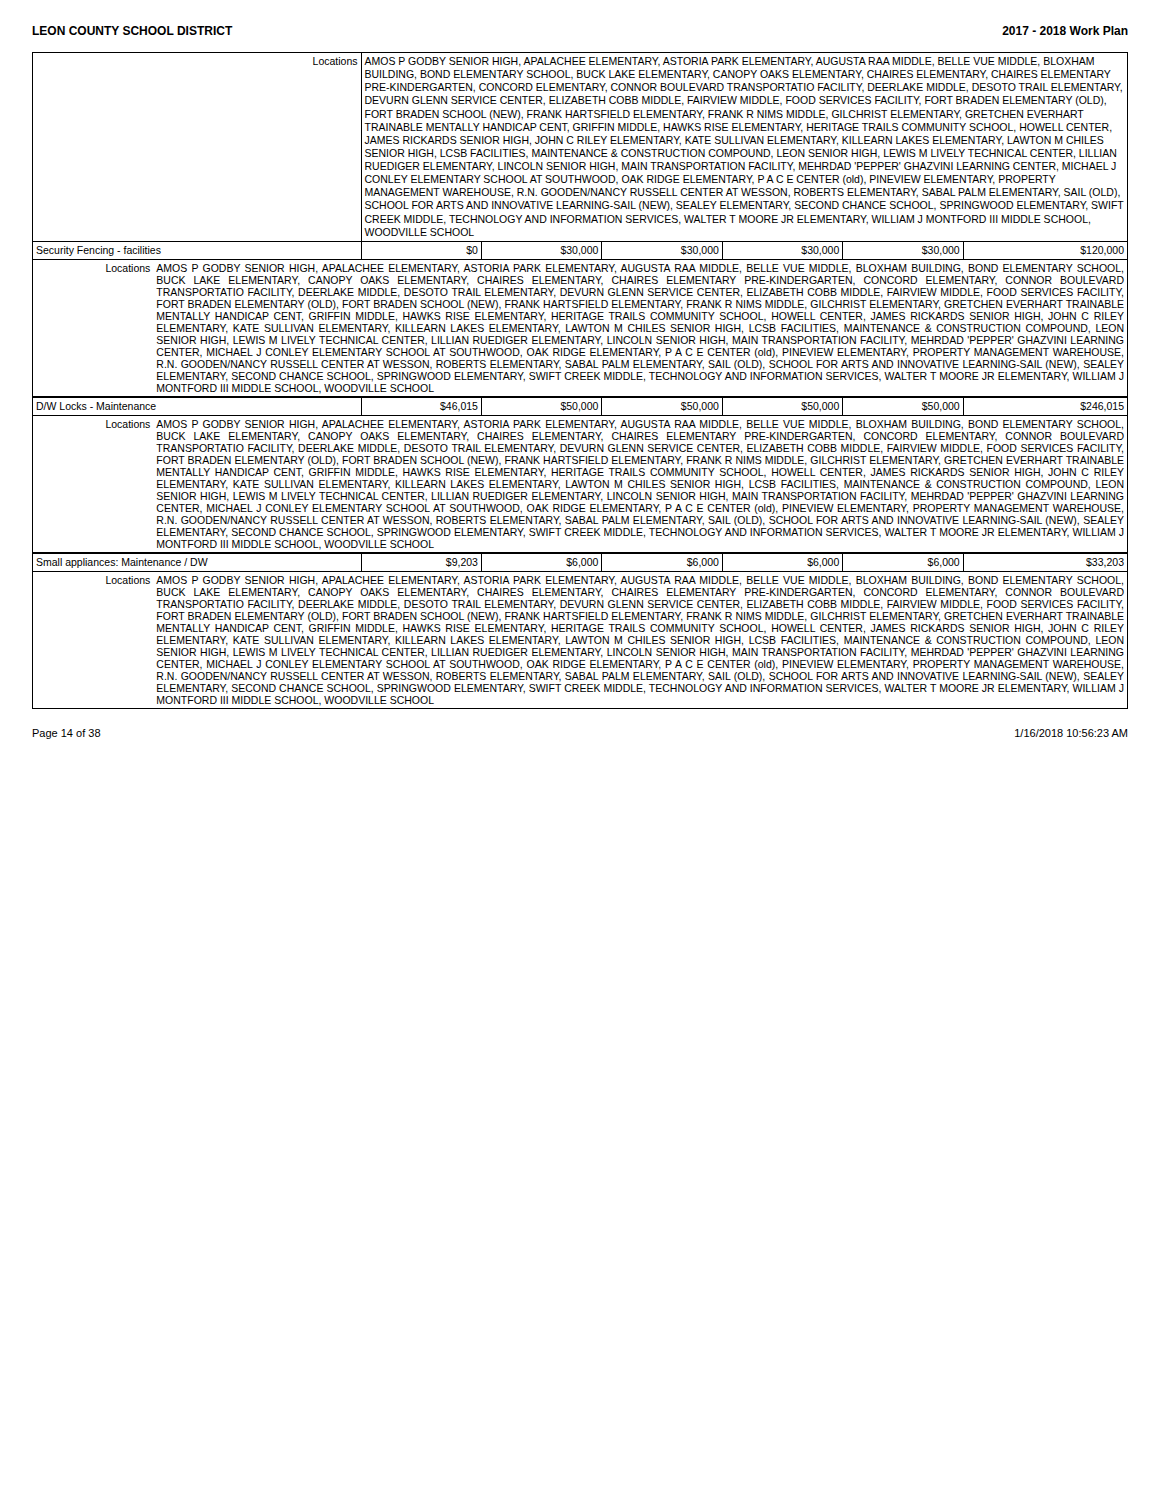LEON COUNTY SCHOOL DISTRICT 2017 - 2018 Work Plan
| Locations | AMOS P GODBY SENIOR HIGH, APALACHEE ELEMENTARY, ASTORIA PARK ELEMENTARY, AUGUSTA RAA MIDDLE, BELLE VUE MIDDLE, BLOXHAM BUILDING, BOND ELEMENTARY SCHOOL, BUCK LAKE ELEMENTARY, CANOPY OAKS ELEMENTARY, CHAIRES ELEMENTARY, CHAIRES ELEMENTARY PRE-KINDERGARTEN, CONCORD ELEMENTARY, CONNOR BOULEVARD TRANSPORTATIO FACILITY, DEERLAKE MIDDLE, DESOTO TRAIL ELEMENTARY, DEVURN GLENN SERVICE CENTER, ELIZABETH COBB MIDDLE, FAIRVIEW MIDDLE, FOOD SERVICES FACILITY, FORT BRADEN ELEMENTARY (OLD), FORT BRADEN SCHOOL (NEW), FRANK HARTSFIELD ELEMENTARY, FRANK R NIMS MIDDLE, GILCHRIST ELEMENTARY, GRETCHEN EVERHART TRAINABLE MENTALLY HANDICAP CENT, GRIFFIN MIDDLE, HAWKS RISE ELEMENTARY, HERITAGE TRAILS COMMUNITY SCHOOL, HOWELL CENTER, JAMES RICKARDS SENIOR HIGH, JOHN C RILEY ELEMENTARY, KATE SULLIVAN ELEMENTARY, KILLEARN LAKES ELEMENTARY, LAWTON M CHILES SENIOR HIGH, LCSB FACILITIES, MAINTENANCE & CONSTRUCTION COMPOUND, LEON SENIOR HIGH, LEWIS M LIVELY TECHNICAL CENTER, LILLIAN RUEDIGER ELEMENTARY, LINCOLN SENIOR HIGH, MAIN TRANSPORTATION FACILITY, MEHRDAD 'PEPPER' GHAZVINI LEARNING CENTER, MICHAEL J CONLEY ELEMENTARY SCHOOL AT SOUTHWOOD, OAK RIDGE ELEMENTARY, P A C E CENTER (old), PINEVIEW ELEMENTARY, PROPERTY MANAGEMENT WAREHOUSE, R.N. GOODEN/NANCY RUSSELL CENTER AT WESSON, ROBERTS ELEMENTARY, SABAL PALM ELEMENTARY, SAIL (OLD), SCHOOL FOR ARTS AND INNOVATIVE LEARNING-SAIL (NEW), SEALEY ELEMENTARY, SECOND CHANCE SCHOOL, SPRINGWOOD ELEMENTARY, SWIFT CREEK MIDDLE, TECHNOLOGY AND INFORMATION SERVICES, WALTER T MOORE JR ELEMENTARY, WILLIAM J MONTFORD III MIDDLE SCHOOL, WOODVILLE SCHOOL |
| Security Fencing - facilities | $0 | $30,000 | $30,000 | $30,000 | $30,000 | $120,000 |
Locations
AMOS P GODBY SENIOR HIGH, APALACHEE ELEMENTARY, ASTORIA PARK ELEMENTARY, AUGUSTA RAA MIDDLE, BELLE VUE MIDDLE, BLOXHAM BUILDING, BOND ELEMENTARY SCHOOL, BUCK LAKE ELEMENTARY, CANOPY OAKS ELEMENTARY, CHAIRES ELEMENTARY, CHAIRES ELEMENTARY PRE-KINDERGARTEN, CONCORD ELEMENTARY, CONNOR BOULEVARD TRANSPORTATIO FACILITY, DEERLAKE MIDDLE, DESOTO TRAIL ELEMENTARY, DEVURN GLENN SERVICE CENTER, ELIZABETH COBB MIDDLE, FAIRVIEW MIDDLE, FOOD SERVICES FACILITY, FORT BRADEN ELEMENTARY (OLD), FORT BRADEN SCHOOL (NEW), FRANK HARTSFIELD ELEMENTARY, FRANK R NIMS MIDDLE, GILCHRIST ELEMENTARY, GRETCHEN EVERHART TRAINABLE MENTALLY HANDICAP CENT, GRIFFIN MIDDLE, HAWKS RISE ELEMENTARY, HERITAGE TRAILS COMMUNITY SCHOOL, HOWELL CENTER, JAMES RICKARDS SENIOR HIGH, JOHN C RILEY ELEMENTARY, KATE SULLIVAN ELEMENTARY, KILLEARN LAKES ELEMENTARY, LAWTON M CHILES SENIOR HIGH, LCSB FACILITIES, MAINTENANCE & CONSTRUCTION COMPOUND, LEON SENIOR HIGH, LEWIS M LIVELY TECHNICAL CENTER, LILLIAN RUEDIGER ELEMENTARY, LINCOLN SENIOR HIGH, MAIN TRANSPORTATION FACILITY, MEHRDAD 'PEPPER' GHAZVINI LEARNING CENTER, MICHAEL J CONLEY ELEMENTARY SCHOOL AT SOUTHWOOD, OAK RIDGE ELEMENTARY, P A C E CENTER (old), PINEVIEW ELEMENTARY, PROPERTY MANAGEMENT WAREHOUSE, R.N. GOODEN/NANCY RUSSELL CENTER AT WESSON, ROBERTS ELEMENTARY, SABAL PALM ELEMENTARY, SAIL (OLD), SCHOOL FOR ARTS AND INNOVATIVE LEARNING-SAIL (NEW), SEALEY ELEMENTARY, SECOND CHANCE SCHOOL, SPRINGWOOD ELEMENTARY, SWIFT CREEK MIDDLE, TECHNOLOGY AND INFORMATION SERVICES, WALTER T MOORE JR ELEMENTARY, WILLIAM J MONTFORD III MIDDLE SCHOOL, WOODVILLE SCHOOL
| D/W Locks - Maintenance | $46,015 | $50,000 | $50,000 | $50,000 | $50,000 | $246,015 |
Locations
AMOS P GODBY SENIOR HIGH, APALACHEE ELEMENTARY, ASTORIA PARK ELEMENTARY, AUGUSTA RAA MIDDLE, BELLE VUE MIDDLE, BLOXHAM BUILDING, BOND ELEMENTARY SCHOOL, BUCK LAKE ELEMENTARY, CANOPY OAKS ELEMENTARY, CHAIRES ELEMENTARY, CHAIRES ELEMENTARY PRE-KINDERGARTEN, CONCORD ELEMENTARY, CONNOR BOULEVARD TRANSPORTATIO FACILITY, DEERLAKE MIDDLE, DESOTO TRAIL ELEMENTARY, DEVURN GLENN SERVICE CENTER, ELIZABETH COBB MIDDLE, FAIRVIEW MIDDLE, FOOD SERVICES FACILITY, FORT BRADEN ELEMENTARY (OLD), FORT BRADEN SCHOOL (NEW), FRANK HARTSFIELD ELEMENTARY, FRANK R NIMS MIDDLE, GILCHRIST ELEMENTARY, GRETCHEN EVERHART TRAINABLE MENTALLY HANDICAP CENT, GRIFFIN MIDDLE, HAWKS RISE ELEMENTARY, HERITAGE TRAILS COMMUNITY SCHOOL, HOWELL CENTER, JAMES RICKARDS SENIOR HIGH, JOHN C RILEY ELEMENTARY, KATE SULLIVAN ELEMENTARY, KILLEARN LAKES ELEMENTARY, LAWTON M CHILES SENIOR HIGH, LCSB FACILITIES, MAINTENANCE & CONSTRUCTION COMPOUND, LEON SENIOR HIGH, LEWIS M LIVELY TECHNICAL CENTER, LILLIAN RUEDIGER ELEMENTARY, LINCOLN SENIOR HIGH, MAIN TRANSPORTATION FACILITY, MEHRDAD 'PEPPER' GHAZVINI LEARNING CENTER, MICHAEL J CONLEY ELEMENTARY SCHOOL AT SOUTHWOOD, OAK RIDGE ELEMENTARY, P A C E CENTER (old), PINEVIEW ELEMENTARY, PROPERTY MANAGEMENT WAREHOUSE, R.N. GOODEN/NANCY RUSSELL CENTER AT WESSON, ROBERTS ELEMENTARY, SABAL PALM ELEMENTARY, SAIL (OLD), SCHOOL FOR ARTS AND INNOVATIVE LEARNING-SAIL (NEW), SEALEY ELEMENTARY, SECOND CHANCE SCHOOL, SPRINGWOOD ELEMENTARY, SWIFT CREEK MIDDLE, TECHNOLOGY AND INFORMATION SERVICES, WALTER T MOORE JR ELEMENTARY, WILLIAM J MONTFORD III MIDDLE SCHOOL, WOODVILLE SCHOOL
| Small appliances: Maintenance / DW | $9,203 | $6,000 | $6,000 | $6,000 | $6,000 | $33,203 |
Locations
AMOS P GODBY SENIOR HIGH, APALACHEE ELEMENTARY, ASTORIA PARK ELEMENTARY, AUGUSTA RAA MIDDLE, BELLE VUE MIDDLE, BLOXHAM BUILDING, BOND ELEMENTARY SCHOOL, BUCK LAKE ELEMENTARY, CANOPY OAKS ELEMENTARY, CHAIRES ELEMENTARY, CHAIRES ELEMENTARY PRE-KINDERGARTEN, CONCORD ELEMENTARY, CONNOR BOULEVARD TRANSPORTATIO FACILITY, DEERLAKE MIDDLE, DESOTO TRAIL ELEMENTARY, DEVURN GLENN SERVICE CENTER, ELIZABETH COBB MIDDLE, FAIRVIEW MIDDLE, FOOD SERVICES FACILITY, FORT BRADEN ELEMENTARY (OLD), FORT BRADEN SCHOOL (NEW), FRANK HARTSFIELD ELEMENTARY, FRANK R NIMS MIDDLE, GILCHRIST ELEMENTARY, GRETCHEN EVERHART TRAINABLE MENTALLY HANDICAP CENT, GRIFFIN MIDDLE, HAWKS RISE ELEMENTARY, HERITAGE TRAILS COMMUNITY SCHOOL, HOWELL CENTER, JAMES RICKARDS SENIOR HIGH, JOHN C RILEY ELEMENTARY, KATE SULLIVAN ELEMENTARY, KILLEARN LAKES ELEMENTARY, LAWTON M CHILES SENIOR HIGH, LCSB FACILITIES, MAINTENANCE & CONSTRUCTION COMPOUND, LEON SENIOR HIGH, LEWIS M LIVELY TECHNICAL CENTER, LILLIAN RUEDIGER ELEMENTARY, LINCOLN SENIOR HIGH, MAIN TRANSPORTATION FACILITY, MEHRDAD 'PEPPER' GHAZVINI LEARNING CENTER, MICHAEL J CONLEY ELEMENTARY SCHOOL AT SOUTHWOOD, OAK RIDGE ELEMENTARY, P A C E CENTER (old), PINEVIEW ELEMENTARY, PROPERTY MANAGEMENT WAREHOUSE, R.N. GOODEN/NANCY RUSSELL CENTER AT WESSON, ROBERTS ELEMENTARY, SABAL PALM ELEMENTARY, SAIL (OLD), SCHOOL FOR ARTS AND INNOVATIVE LEARNING-SAIL (NEW), SEALEY ELEMENTARY, SECOND CHANCE SCHOOL, SPRINGWOOD ELEMENTARY, SWIFT CREEK MIDDLE, TECHNOLOGY AND INFORMATION SERVICES, WALTER T MOORE JR ELEMENTARY, WILLIAM J MONTFORD III MIDDLE SCHOOL, WOODVILLE SCHOOL
Page 14 of 38 1/16/2018 10:56:23 AM